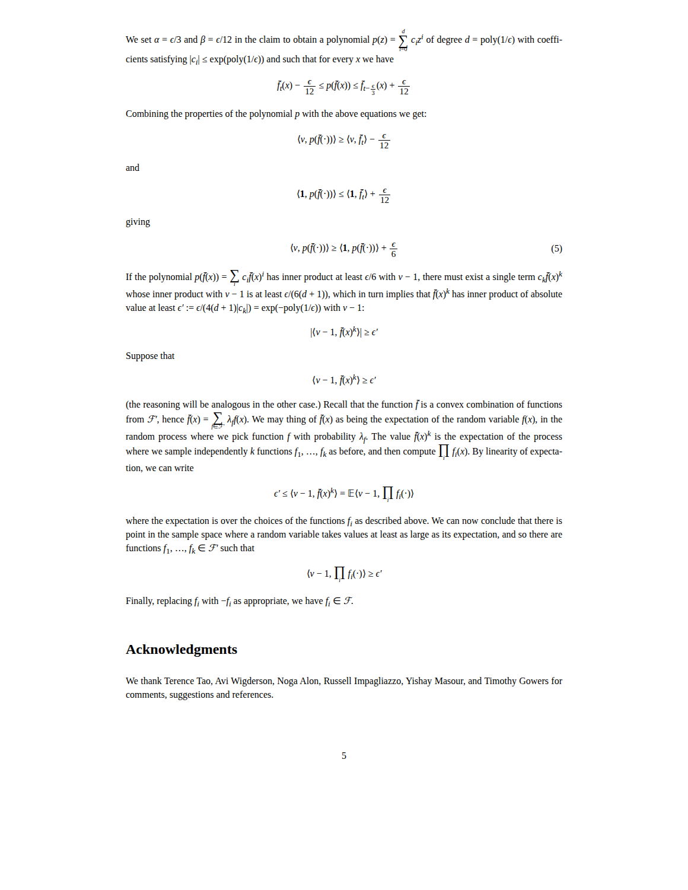We set α = ϵ/3 and β = ϵ/12 in the claim to obtain a polynomial p(z) = d∑i=0 cizi of degree d = poly(1/ϵ) with coefficients satisfying |ci| ≤ exp(poly(1/ϵ)) and such that for every x we have
f̄t(x) − ϵ 12 ≤ p(f̄(x)) ≤ f̄t−ϵ 3(x) + ϵ 12
Combining the properties of the polynomial p with the above equations we get:
⟨ν, p(f̄(·))⟩ ≥ ⟨ν, f̄t⟩ − ϵ 12
and
⟨1, p(f̄(·))⟩ ≤ ⟨1, f̄t⟩ + ϵ 12
giving
⟨ν, p(f̄(·))⟩ ≥ ⟨1, p(f̄(·))⟩ + ϵ 6 (5)
If the polynomial p(f̄(x)) = ∑i cif̄(x)i has inner product at least ϵ/6 with ν − 1, there must exist a single term ckf̄(x)k whose inner product with ν − 1 is at least ϵ/(6(d + 1)), which in turn implies that f̄(x)k has inner product of absolute value at least ϵ′ := ϵ/(4(d + 1)|ck|) = exp(−poly(1/ϵ)) with ν − 1:
|⟨ν − 1, f̄(x)k⟩| ≥ ϵ′
Suppose that
⟨ν − 1, f̄(x)k⟩ ≥ ϵ′
(the reasoning will be analogous in the other case.) Recall that the function f̄ is a convex combination of functions from ℱ′, hence f̄(x) = ∑f∈ℱ′ λff(x). We may thing of f̄(x) as being the expectation of the random variable f(x), in the random process where we pick function f with probability λf. The value f̄(x)k is the expectation of the process where we sample independently k functions f1, …, fk as before, and then compute ∏i fi(x). By linearity of expectation, we can write
ϵ′ ≤ ⟨ν − 1, f̄(x)k⟩ = 𝔼⟨ν − 1, ∏i fi(·)⟩
where the expectation is over the choices of the functions fi as described above. We can now conclude that there is point in the sample space where a random variable takes values at least as large as its expectation, and so there are functions f1, …, fk ∈ ℱ′ such that
⟨ν − 1, ∏i fi(·)⟩ ≥ ϵ′
Finally, replacing fi with −fi as appropriate, we have fi ∈ ℱ.
Acknowledgments
We thank Terence Tao, Avi Wigderson, Noga Alon, Russell Impagliazzo, Yishay Masour, and Timothy Gowers for comments, suggestions and references.
5